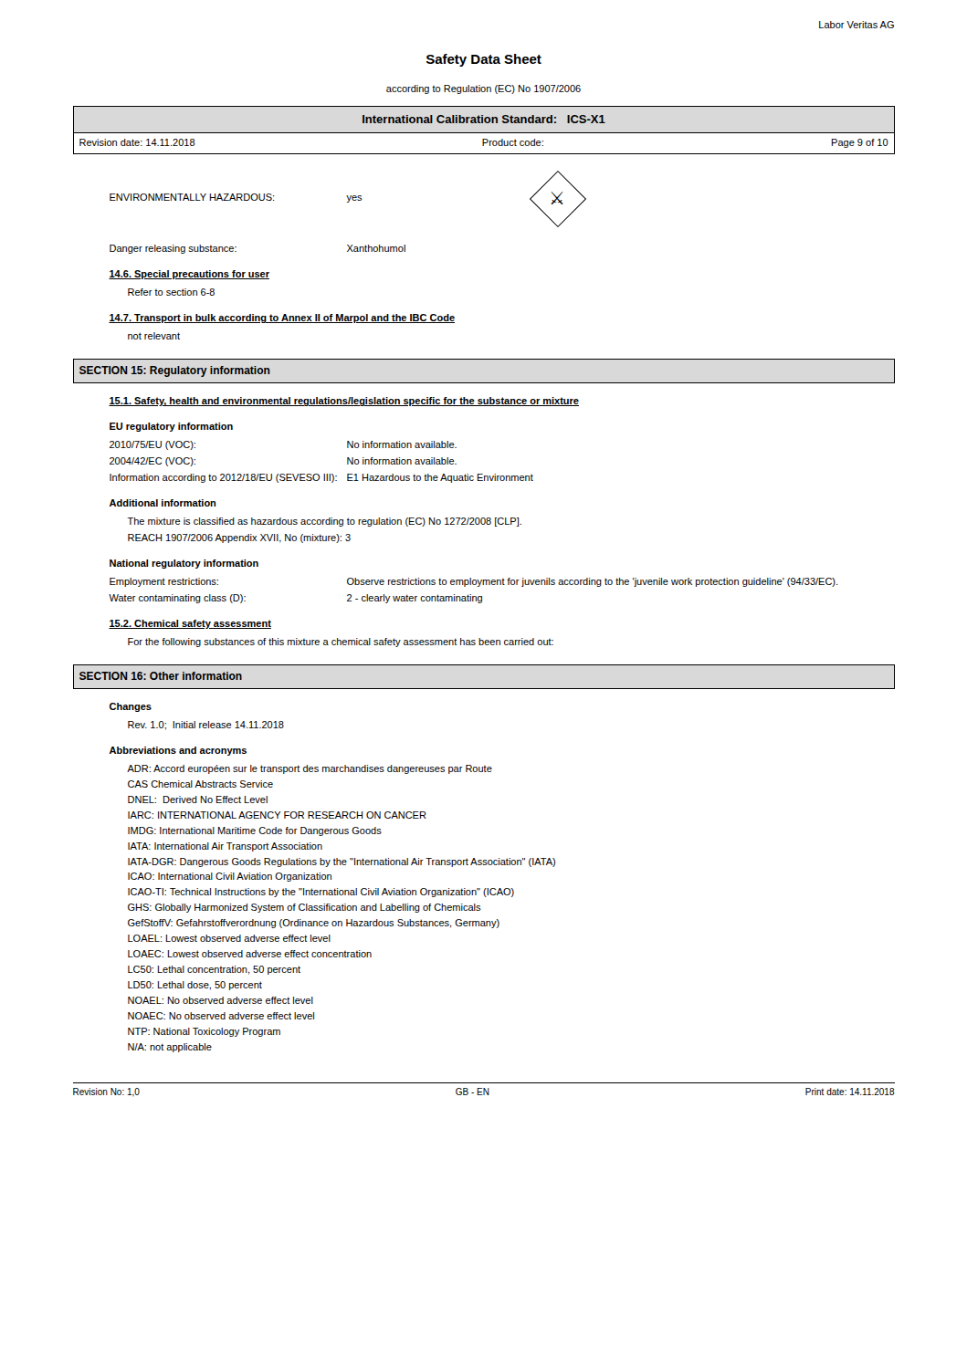Labor Veritas AG
Safety Data Sheet
according to Regulation (EC) No 1907/2006
International Calibration Standard: ICS-X1
Revision date: 14.11.2018
Product code:
Page 9 of 10
ENVIRONMENTALLY HAZARDOUS:
yes
⚔
Danger releasing substance:
Xanthohumol
14.6. Special precautions for user
Refer to section 6-8
14.7. Transport in bulk according to Annex II of Marpol and the IBC Code
not relevant
SECTION 15: Regulatory information
15.1. Safety, health and environmental regulations/legislation specific for the substance or mixture
EU regulatory information
2010/75/EU (VOC):
No information available.
2004/42/EC (VOC):
No information available.
Information according to 2012/18/EU (SEVESO III):
E1 Hazardous to the Aquatic Environment
Additional information
The mixture is classified as hazardous according to regulation (EC) No 1272/2008 [CLP].
REACH 1907/2006 Appendix XVII, No (mixture): 3
National regulatory information
Employment restrictions:
Observe restrictions to employment for juvenils according to the 'juvenile work protection guideline' (94/33/EC).
Water contaminating class (D):
2 - clearly water contaminating
15.2. Chemical safety assessment
For the following substances of this mixture a chemical safety assessment has been carried out:
SECTION 16: Other information
Changes
Rev. 1.0; Initial release 14.11.2018
Abbreviations and acronyms
ADR: Accord européen sur le transport des marchandises dangereuses par Route
CAS Chemical Abstracts Service
DNEL: Derived No Effect Level
IARC: INTERNATIONAL AGENCY FOR RESEARCH ON CANCER
IMDG: International Maritime Code for Dangerous Goods
IATA: International Air Transport Association
IATA-DGR: Dangerous Goods Regulations by the "International Air Transport Association" (IATA)
ICAO: International Civil Aviation Organization
ICAO-TI: Technical Instructions by the "International Civil Aviation Organization" (ICAO)
GHS: Globally Harmonized System of Classification and Labelling of Chemicals
GefStoffV: Gefahrstoffverordnung (Ordinance on Hazardous Substances, Germany)
LOAEL: Lowest observed adverse effect level
LOAEC: Lowest observed adverse effect concentration
LC50: Lethal concentration, 50 percent
LD50: Lethal dose, 50 percent
NOAEL: No observed adverse effect level
NOAEC: No observed adverse effect level
NTP: National Toxicology Program
N/A: not applicable
Revision No: 1,0
GB - EN
Print date: 14.11.2018